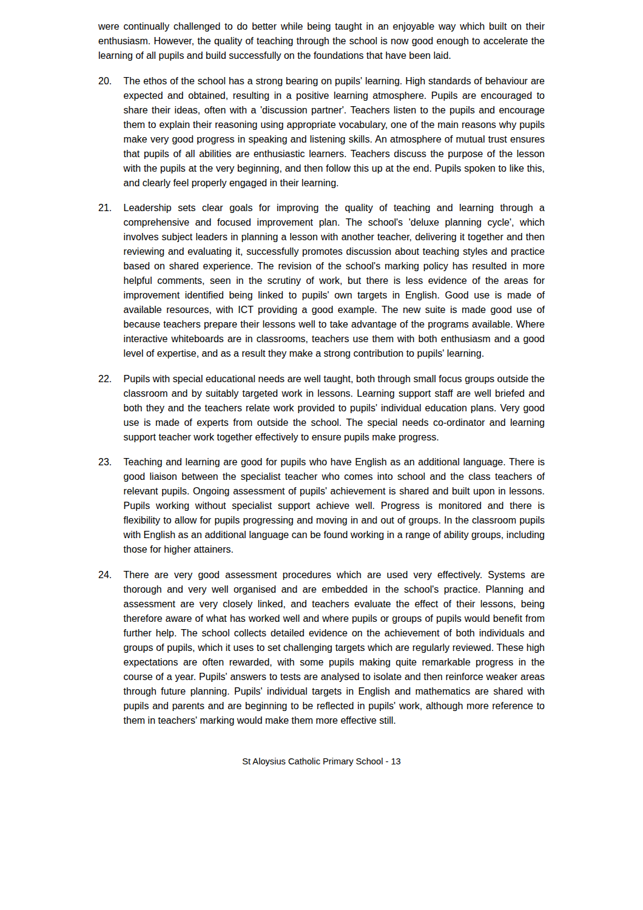were continually challenged to do better while being taught in an enjoyable way which built on their enthusiasm. However, the quality of teaching through the school is now good enough to accelerate the learning of all pupils and build successfully on the foundations that have been laid.
20. The ethos of the school has a strong bearing on pupils' learning. High standards of behaviour are expected and obtained, resulting in a positive learning atmosphere. Pupils are encouraged to share their ideas, often with a 'discussion partner'. Teachers listen to the pupils and encourage them to explain their reasoning using appropriate vocabulary, one of the main reasons why pupils make very good progress in speaking and listening skills. An atmosphere of mutual trust ensures that pupils of all abilities are enthusiastic learners. Teachers discuss the purpose of the lesson with the pupils at the very beginning, and then follow this up at the end. Pupils spoken to like this, and clearly feel properly engaged in their learning.
21. Leadership sets clear goals for improving the quality of teaching and learning through a comprehensive and focused improvement plan. The school's 'deluxe planning cycle', which involves subject leaders in planning a lesson with another teacher, delivering it together and then reviewing and evaluating it, successfully promotes discussion about teaching styles and practice based on shared experience. The revision of the school's marking policy has resulted in more helpful comments, seen in the scrutiny of work, but there is less evidence of the areas for improvement identified being linked to pupils' own targets in English. Good use is made of available resources, with ICT providing a good example. The new suite is made good use of because teachers prepare their lessons well to take advantage of the programs available. Where interactive whiteboards are in classrooms, teachers use them with both enthusiasm and a good level of expertise, and as a result they make a strong contribution to pupils' learning.
22. Pupils with special educational needs are well taught, both through small focus groups outside the classroom and by suitably targeted work in lessons. Learning support staff are well briefed and both they and the teachers relate work provided to pupils' individual education plans. Very good use is made of experts from outside the school. The special needs co-ordinator and learning support teacher work together effectively to ensure pupils make progress.
23. Teaching and learning are good for pupils who have English as an additional language. There is good liaison between the specialist teacher who comes into school and the class teachers of relevant pupils. Ongoing assessment of pupils' achievement is shared and built upon in lessons. Pupils working without specialist support achieve well. Progress is monitored and there is flexibility to allow for pupils progressing and moving in and out of groups. In the classroom pupils with English as an additional language can be found working in a range of ability groups, including those for higher attainers.
24. There are very good assessment procedures which are used very effectively. Systems are thorough and very well organised and are embedded in the school's practice. Planning and assessment are very closely linked, and teachers evaluate the effect of their lessons, being therefore aware of what has worked well and where pupils or groups of pupils would benefit from further help. The school collects detailed evidence on the achievement of both individuals and groups of pupils, which it uses to set challenging targets which are regularly reviewed. These high expectations are often rewarded, with some pupils making quite remarkable progress in the course of a year. Pupils' answers to tests are analysed to isolate and then reinforce weaker areas through future planning. Pupils' individual targets in English and mathematics are shared with pupils and parents and are beginning to be reflected in pupils' work, although more reference to them in teachers' marking would make them more effective still.
St Aloysius Catholic Primary School - 13